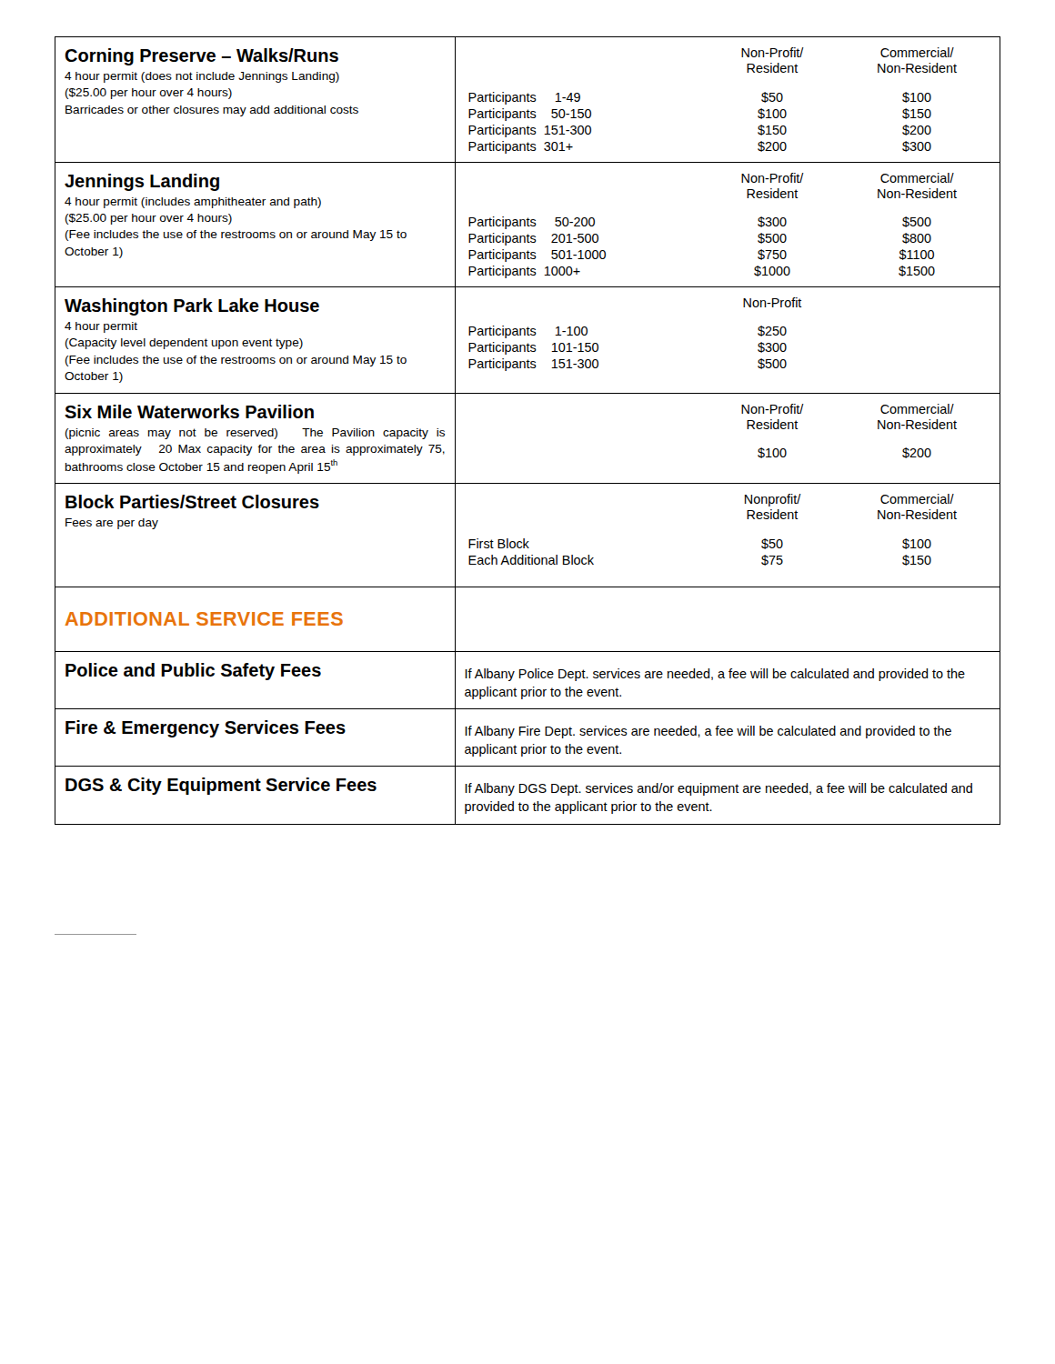| Corning Preserve – Walks/Runs 4 hour permit (does not include Jennings Landing) ($25.00 per hour over 4 hours) Barricades or other closures may add additional costs | / / Non-Profit/ Resident / Commercial/ Non-Resident / / --- / --- / --- / / Participants 1-49 / $50 / $100 / / Participants 50-150 / $100 / $150 / / Participants 151-300 / $150 / $200 / / Participants 301+ / $200 / $300 / |
| Jennings Landing 4 hour permit (includes amphitheater and path) ($25.00 per hour over 4 hours) (Fee includes the use of the restrooms on or around May 15 to October 1) | / / Non-Profit/ Resident / Commercial/ Non-Resident / / --- / --- / --- / / Participants 50-200 / $300 / $500 / / Participants 201-500 / $500 / $800 / / Participants 501-1000 / $750 / $1100 / / Participants 1000+ / $1000 / $1500 / |
| Washington Park Lake House 4 hour permit (Capacity level dependent upon event type) (Fee includes the use of the restrooms on or around May 15 to October 1) | / / Non-Profit / / / --- / --- / --- / / Participants 1-100 / $250 / / / Participants 101-150 / $300 / / / Participants 151-300 / $500 / / |
| Six Mile Waterworks Pavilion (picnic areas may not be reserved) The Pavilion capacity is approximately 20 Max capacity for the area is approximately 75, bathrooms close October 15 and reopen April 15 th | / / Non-Profit/ Resident / Commercial/ Non-Resident / / --- / --- / --- / / / $100 / $200 / |
| Block Parties/Street Closures Fees are per day | / / Nonprofit/ Resident / Commercial/ Non-Resident / / --- / --- / --- / / First Block / $50 / $100 / / Each Additional Block / $75 / $150 / |
| ADDITIONAL SERVICE FEES | |
| Police and Public Safety Fees | If Albany Police Dept. services are needed, a fee will be calculated and provided to the applicant prior to the event. |
| Fire & Emergency Services Fees | If Albany Fire Dept. services are needed, a fee will be calculated and provided to the applicant prior to the event. |
| DGS & City Equipment Service Fees | If Albany DGS Dept. services and/or equipment are needed, a fee will be calculated and provided to the applicant prior to the event. |